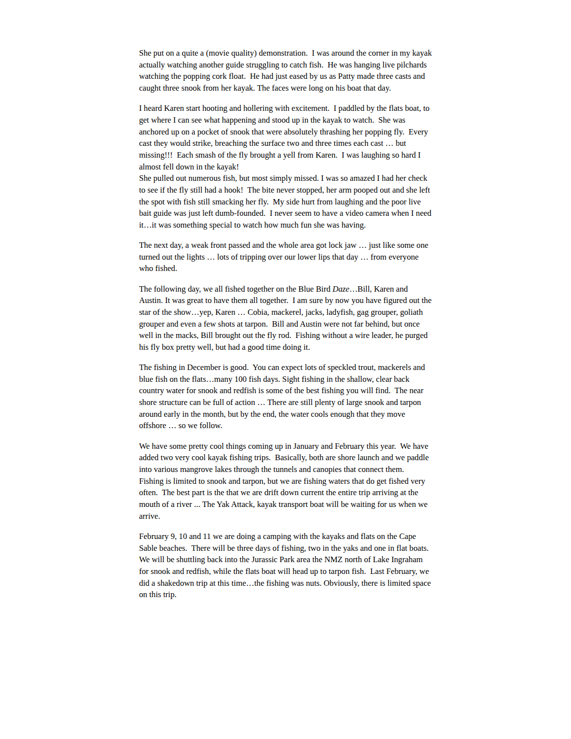She put on a quite a (movie quality) demonstration. I was around the corner in my kayak actually watching another guide struggling to catch fish. He was hanging live pilchards watching the popping cork float. He had just eased by us as Patty made three casts and caught three snook from her kayak. The faces were long on his boat that day.
I heard Karen start hooting and hollering with excitement. I paddled by the flats boat, to get where I can see what happening and stood up in the kayak to watch. She was anchored up on a pocket of snook that were absolutely thrashing her popping fly. Every cast they would strike, breaching the surface two and three times each cast … but missing!!! Each smash of the fly brought a yell from Karen. I was laughing so hard I almost fell down in the kayak!
She pulled out numerous fish, but most simply missed. I was so amazed I had her check to see if the fly still had a hook! The bite never stopped, her arm pooped out and she left the spot with fish still smacking her fly. My side hurt from laughing and the poor live bait guide was just left dumb-founded. I never seem to have a video camera when I need it…it was something special to watch how much fun she was having.
The next day, a weak front passed and the whole area got lock jaw … just like some one turned out the lights … lots of tripping over our lower lips that day … from everyone who fished.
The following day, we all fished together on the Blue Bird Daze…Bill, Karen and Austin. It was great to have them all together. I am sure by now you have figured out the star of the show…yep, Karen … Cobia, mackerel, jacks, ladyfish, gag grouper, goliath grouper and even a few shots at tarpon. Bill and Austin were not far behind, but once well in the macks, Bill brought out the fly rod. Fishing without a wire leader, he purged his fly box pretty well, but had a good time doing it.
The fishing in December is good. You can expect lots of speckled trout, mackerels and blue fish on the flats…many 100 fish days. Sight fishing in the shallow, clear back country water for snook and redfish is some of the best fishing you will find. The near shore structure can be full of action … There are still plenty of large snook and tarpon around early in the month, but by the end, the water cools enough that they move offshore … so we follow.
We have some pretty cool things coming up in January and February this year. We have added two very cool kayak fishing trips. Basically, both are shore launch and we paddle into various mangrove lakes through the tunnels and canopies that connect them. Fishing is limited to snook and tarpon, but we are fishing waters that do get fished very often. The best part is the that we are drift down current the entire trip arriving at the mouth of a river ... The Yak Attack, kayak transport boat will be waiting for us when we arrive.
February 9, 10 and 11 we are doing a camping with the kayaks and flats on the Cape Sable beaches. There will be three days of fishing, two in the yaks and one in flat boats. We will be shuttling back into the Jurassic Park area the NMZ north of Lake Ingraham for snook and redfish, while the flats boat will head up to tarpon fish. Last February, we did a shakedown trip at this time…the fishing was nuts. Obviously, there is limited space on this trip.